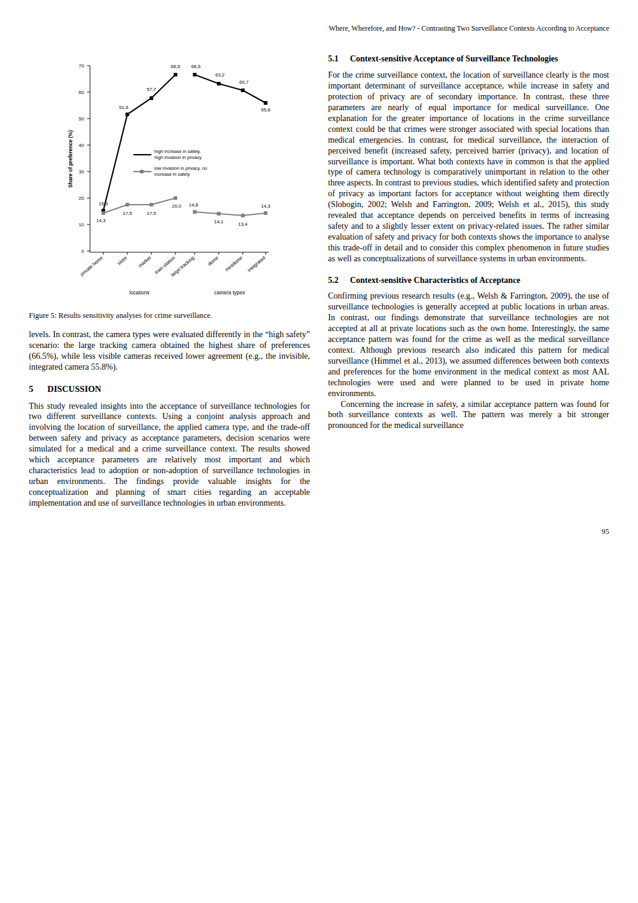Where, Wherefore, and How? - Contrasting Two Surveillance Contexts According to Acceptance
70 60 50 40 30 20 10 0 Share of preference (%) 15,3 51,6 57,7 66,5 66,5 63,2 60,7 55,8 14,3 17,5 17,5 20,0 14,8 14,1 13,4 14,3 high increase in safety, high invasion in privacy low invasion in privacy, no increase in safety private home store market train station large tracking dome minidome integrated locations camera types
Figure 5: Results sensitivity analyses for crime surveillance.
levels. In contrast, the camera types were evaluated differently in the “high safety” scenario: the large tracking camera obtained the highest share of preferences (66.5%), while less visible cameras received lower agreement (e.g., the invisible, integrated camera 55.8%).
5 DISCUSSION
This study revealed insights into the acceptance of surveillance technologies for two different surveillance contexts. Using a conjoint analysis approach and involving the location of surveillance, the applied camera type, and the trade-off between safety and privacy as acceptance parameters, decision scenarios were simulated for a medical and a crime surveillance context. The results showed which acceptance parameters are relatively most important and which characteristics lead to adoption or non-adoption of surveillance technologies in urban environments. The findings provide valuable insights for the conceptualization and planning of smart cities regarding an acceptable implementation and use of surveillance technologies in urban environments.
5.1 Context-sensitive Acceptance of Surveillance Technologies
For the crime surveillance context, the location of surveillance clearly is the most important determinant of surveillance acceptance, while increase in safety and protection of privacy are of secondary importance. In contrast, these three parameters are nearly of equal importance for medical surveillance. One explanation for the greater importance of locations in the crime surveillance context could be that crimes were stronger associated with special locations than medical emergencies. In contrast, for medical surveillance, the interaction of perceived benefit (increased safety, perceived barrier (privacy), and location of surveillance is important. What both contexts have in common is that the applied type of camera technology is comparatively unimportant in relation to the other three aspects. In contrast to previous studies, which identified safety and protection of privacy as important factors for acceptance without weighting them directly (Slobogin, 2002; Welsh and Farrington, 2009; Welsh et al., 2015), this study revealed that acceptance depends on perceived benefits in terms of increasing safety and to a slightly lesser extent on privacy-related issues. The rather similar evaluation of safety and privacy for both contexts shows the importance to analyse this trade-off in detail and to consider this complex phenomenon in future studies as well as conceptualizations of surveillance systems in urban environments.
5.2 Context-sensitive Characteristics of Acceptance
Confirming previous research results (e.g., Welsh & Farrington, 2009), the use of surveillance technologies is generally accepted at public locations in urban areas. In contrast, our findings demonstrate that surveillance technologies are not accepted at all at private locations such as the own home. Interestingly, the same acceptance pattern was found for the crime as well as the medical surveillance context. Although previous research also indicated this pattern for medical surveillance (Himmel et al., 2013), we assumed differences between both contexts and preferences for the home environment in the medical context as most AAL technologies were used and were planned to be used in private home environments.
Concerning the increase in safety, a similar acceptance pattern was found for both surveillance contexts as well. The pattern was merely a bit stronger pronounced for the medical surveillance
95